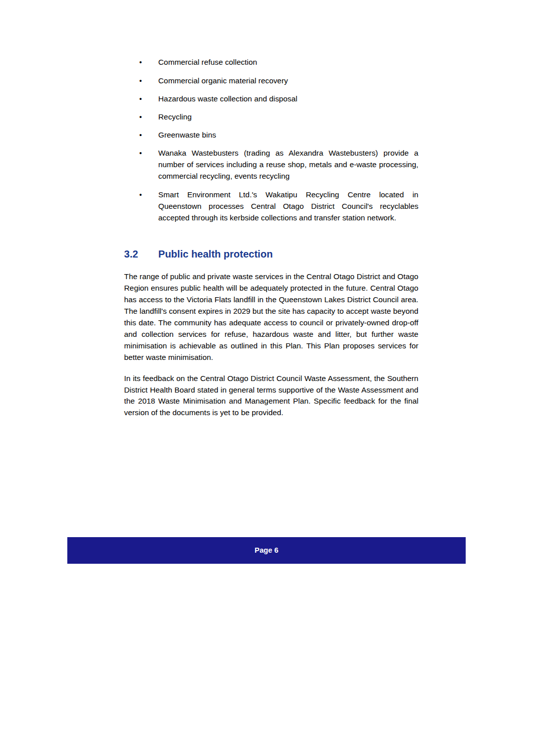Commercial refuse collection
Commercial organic material recovery
Hazardous waste collection and disposal
Recycling
Greenwaste bins
Wanaka Wastebusters (trading as Alexandra Wastebusters) provide a number of services including a reuse shop, metals and e-waste processing, commercial recycling, events recycling
Smart Environment Ltd.'s Wakatipu Recycling Centre located in Queenstown processes Central Otago District Council's recyclables accepted through its kerbside collections and transfer station network.
3.2 Public health protection
The range of public and private waste services in the Central Otago District and Otago Region ensures public health will be adequately protected in the future. Central Otago has access to the Victoria Flats landfill in the Queenstown Lakes District Council area. The landfill's consent expires in 2029 but the site has capacity to accept waste beyond this date. The community has adequate access to council or privately-owned drop-off and collection services for refuse, hazardous waste and litter, but further waste minimisation is achievable as outlined in this Plan. This Plan proposes services for better waste minimisation.
In its feedback on the Central Otago District Council Waste Assessment, the Southern District Health Board stated in general terms supportive of the Waste Assessment and the 2018 Waste Minimisation and Management Plan. Specific feedback for the final version of the documents is yet to be provided.
Page 6